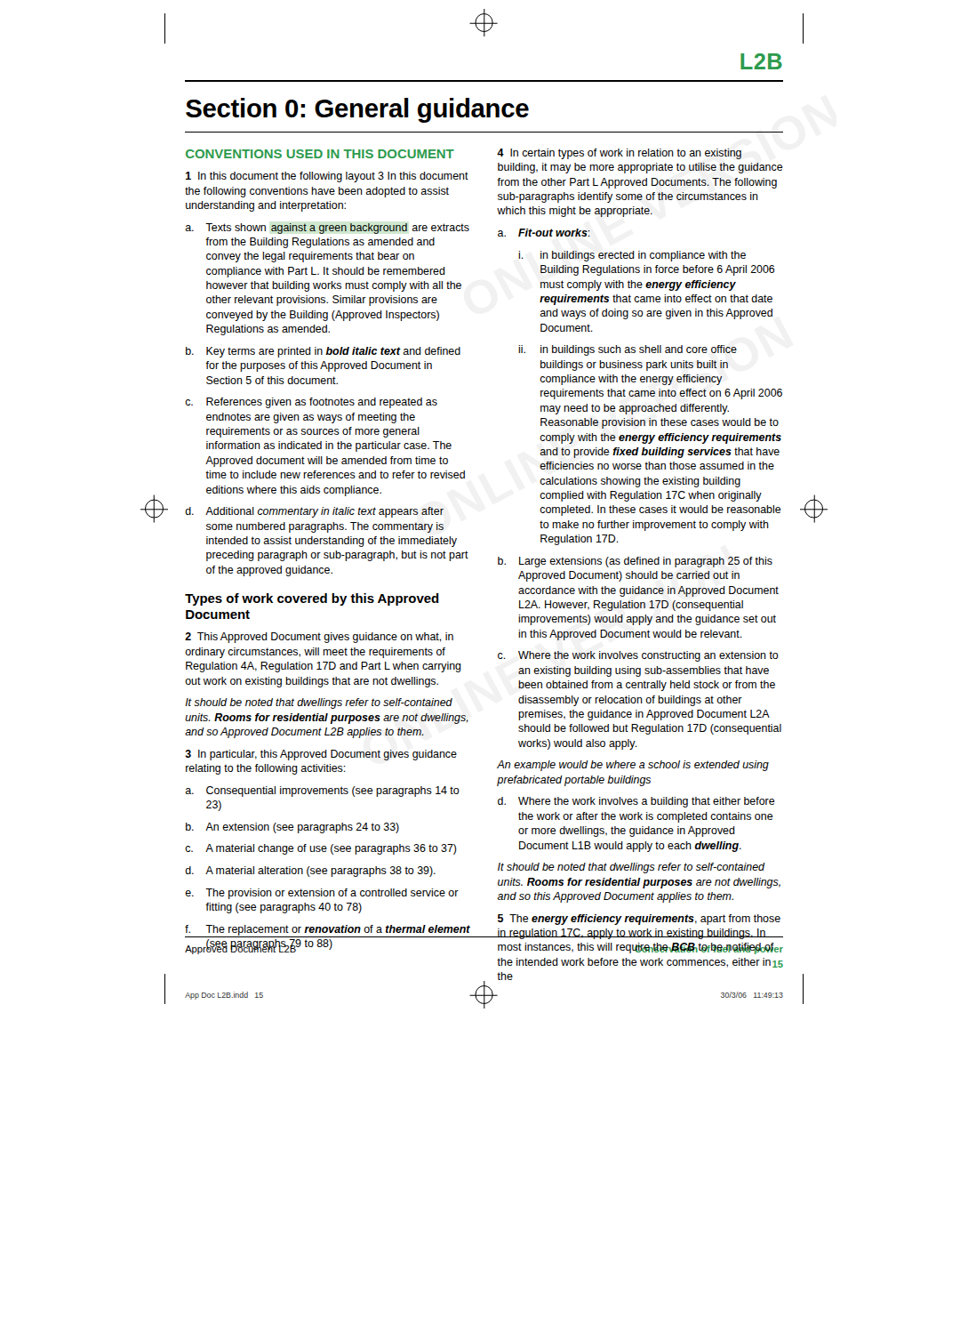ONLINE VERSION ONLINE VERSION ONLINE VERSION
L2B
Section 0: General guidance
Conventions used in this document
1 In this document the following layout 3 In this document the following conventions have been adopted to assist understanding and interpretation:
a.
Texts shown against a green background are extracts from the Building Regulations as amended and convey the legal requirements that bear on compliance with Part L. It should be remembered however that building works must comply with all the other relevant provisions. Similar provisions are conveyed by the Building (Approved Inspectors) Regulations as amended.
b.
Key terms are printed in bold italic text and defined for the purposes of this Approved Document in Section 5 of this document.
c.
References given as footnotes and repeated as endnotes are given as ways of meeting the requirements or as sources of more general information as indicated in the particular case. The Approved document will be amended from time to time to include new references and to refer to revised editions where this aids compliance.
d.
Additional commentary in italic text appears after some numbered paragraphs. The commentary is intended to assist understanding of the immediately preceding paragraph or sub-paragraph, but is not part of the approved guidance.
Types of work covered by this Approved Document
2 This Approved Document gives guidance on what, in ordinary circumstances, will meet the requirements of Regulation 4A, Regulation 17D and Part L when carrying out work on existing buildings that are not dwellings.
It should be noted that dwellings refer to self-contained units. Rooms for residential purposes are not dwellings, and so Approved Document L2B applies to them.
3 In particular, this Approved Document gives guidance relating to the following activities:
a.
Consequential improvements (see paragraphs 14 to 23)
b.
An extension (see paragraphs 24 to 33)
c.
A material change of use (see paragraphs 36 to 37)
d.
A material alteration (see paragraphs 38 to 39).
e.
The provision or extension of a controlled service or fitting (see paragraphs 40 to 78)
f.
The replacement or renovation of a thermal element (see paragraphs 79 to 88)
4 In certain types of work in relation to an existing building, it may be more appropriate to utilise the guidance from the other Part L Approved Documents. The following sub-paragraphs identify some of the circumstances in which this might be appropriate.
a.
Fit-out works:
i.
in buildings erected in compliance with the Building Regulations in force before 6 April 2006 must comply with the energy efficiency requirements that came into effect on that date and ways of doing so are given in this Approved Document.
ii.
in buildings such as shell and core office buildings or business park units built in compliance with the energy efficiency requirements that came into effect on 6 April 2006 may need to be approached differently. Reasonable provision in these cases would be to comply with the energy efficiency requirements and to provide fixed building services that have efficiencies no worse than those assumed in the calculations showing the existing building complied with Regulation 17C when originally completed. In these cases it would be reasonable to make no further improvement to comply with Regulation 17D.
b.
Large extensions (as defined in paragraph 25 of this Approved Document) should be carried out in accordance with the guidance in Approved Document L2A. However, Regulation 17D (consequential improvements) would apply and the guidance set out in this Approved Document would be relevant.
c.
Where the work involves constructing an extension to an existing building using sub-assemblies that have been obtained from a centrally held stock or from the disassembly or relocation of buildings at other premises, the guidance in Approved Document L2A should be followed but Regulation 17D (consequential works) would also apply.
An example would be where a school is extended using prefabricated portable buildings
d.
Where the work involves a building that either before the work or after the work is completed contains one or more dwellings, the guidance in Approved Document L1B would apply to each dwelling.
It should be noted that dwellings refer to self-contained units. Rooms for residential purposes are not dwellings, and so this Approved Document applies to them.
5 The energy efficiency requirements, apart from those in regulation 17C, apply to work in existing buildings. In most instances, this will require the BCB to be notified of the intended work before the work commences, either in the
Approved Document L2B
Conservation of fuel and power 15
App Doc L2B.indd 15 30/3/06 11:49:13